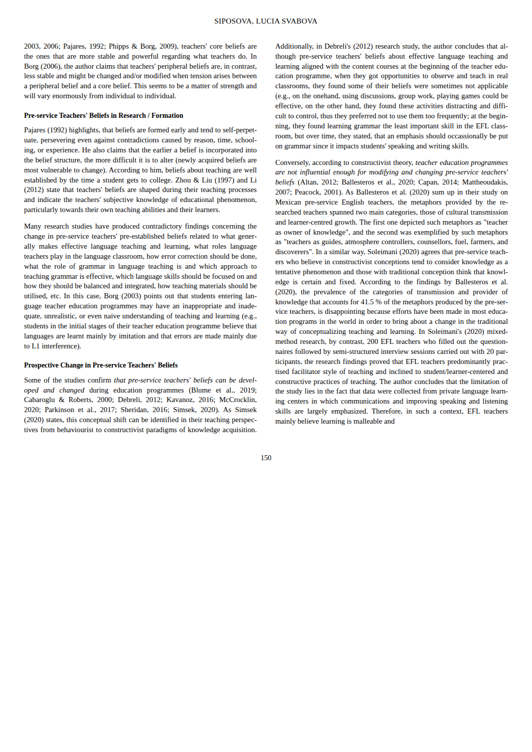SIPOSOVA, LUCIA SVABOVA
2003, 2006; Pajares, 1992; Phipps & Borg, 2009), teachers' core beliefs are the ones that are more stable and powerful regarding what teachers do. In Borg (2006), the author claims that teachers' peripheral beliefs are, in contrast, less stable and might be changed and/or modified when tension arises between a peripheral belief and a core belief. This seems to be a matter of strength and will vary enormously from individual to individual.
Pre-service Teachers' Beliefs in Research / Formation
Pajares (1992) highlights, that beliefs are formed early and tend to self-perpetuate, persevering even against contradictions caused by reason, time, schooling, or experience. He also claims that the earlier a belief is incorporated into the belief structure, the more difficult it is to alter (newly acquired beliefs are most vulnerable to change). According to him, beliefs about teaching are well established by the time a student gets to college. Zhou & Liu (1997) and Li (2012) state that teachers' beliefs are shaped during their teaching processes and indicate the teachers' subjective knowledge of educational phenomenon, particularly towards their own teaching abilities and their learners.
Many research studies have produced contradictory findings concerning the change in pre-service teachers' pre-established beliefs related to what generally makes effective language teaching and learning, what roles language teachers play in the language classroom, how error correction should be done, what the role of grammar in language teaching is and which approach to teaching grammar is effective, which language skills should be focused on and how they should be balanced and integrated, how teaching materials should be utilised, etc. In this case, Borg (2003) points out that students entering language teacher education programmes may have an inappropriate and inadequate, unrealistic, or even naive understanding of teaching and learning (e.g., students in the initial stages of their teacher education programme believe that languages are learnt mainly by imitation and that errors are made mainly due to L1 interference).
Prospective Change in Pre-service Teachers' Beliefs
Some of the studies confirm that pre-service teachers' beliefs can be developed and changed during education programmes (Blume et al., 2019; Cabaroglu & Roberts, 2000; Debreli, 2012; Kavanoz, 2016; McCrocklin, 2020; Parkinson et al., 2017; Sheridan, 2016; Simsek, 2020). As Simsek (2020) states, this conceptual shift can be identified in their teaching perspectives from behaviourist to constructivist paradigms of knowledge acquisition. Additionally, in Debreli's (2012) research study, the author concludes that although pre-service teachers' beliefs about effective language teaching and learning aligned with the content courses at the beginning of the teacher education programme, when they got opportunities to observe and teach in real classrooms, they found some of their beliefs were sometimes not applicable (e.g., on the onehand, using discussions, group work, playing games could be effective, on the other hand, they found these activities distracting and difficult to control, thus they preferred not to use them too frequently; at the beginning, they found learning grammar the least important skill in the EFL classroom, but over time, they stated, that an emphasis should occassionally be put on grammar since it impacts students' speaking and writing skills.
Conversely, according to constructivist theory, teacher education programmes are not influential enough for modifying and changing pre-service teachers' beliefs (Altan, 2012; Ballesteros et al., 2020; Capan, 2014; Mattheoudakis, 2007; Peacock, 2001). As Ballesteros et al. (2020) sum up in their study on Mexican pre-service English teachers, the metaphors provided by the researched teachers spanned two main categories, those of cultural transmission and learner-centred growth. The first one depicted such metaphors as "teacher as owner of knowledge", and the second was exemplified by such metaphors as "teachers as guides, atmosphere controllers, counsellors, fuel, farmers, and discoverers". In a similar way, Soleimani (2020) agrees that pre-service teachers who believe in constructivist conceptions tend to consider knowledge as a tentative phenomenon and those with traditional conception think that knowledge is certain and fixed. According to the findings by Ballesteros et al. (2020), the prevalence of the categories of transmission and provider of knowledge that accounts for 41.5 % of the metaphors produced by the pre-service teachers, is disappointing because efforts have been made in most education programs in the world in order to bring about a change in the traditional way of conceptualizing teaching and learning. In Soleimani's (2020) mixed-method research, by contrast, 200 EFL teachers who filled out the questionnaires followed by semi-structured interview sessions carried out with 20 participants, the research findings proved that EFL teachers predominantly practised facilitator style of teaching and inclined to student/learner-centered and constructive practices of teaching. The author concludes that the limitation of the study lies in the fact that data were collected from private language learning centers in which communications and improving speaking and listening skills are largely emphasized. Therefore, in such a context, EFL teachers mainly believe learning is malleable and
150